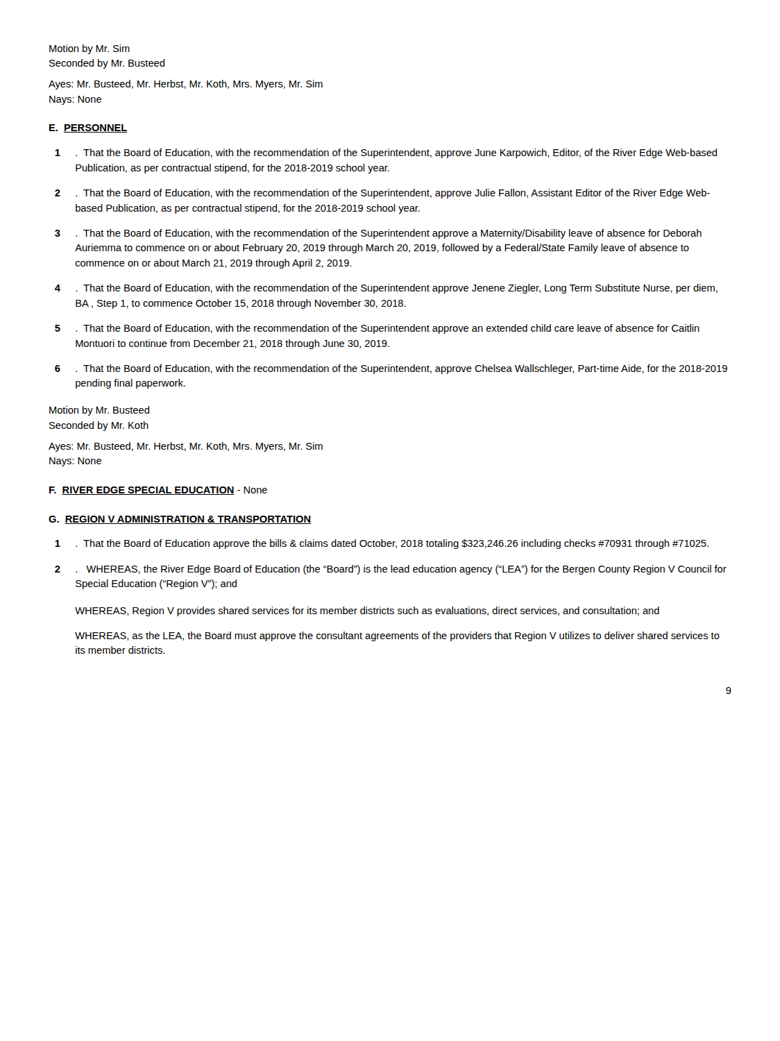Motion by Mr. Sim
Seconded by Mr. Busteed
Ayes: Mr. Busteed, Mr. Herbst, Mr. Koth, Mrs. Myers, Mr. Sim
Nays: None
E. PERSONNEL
1. That the Board of Education, with the recommendation of the Superintendent, approve June Karpowich, Editor, of the River Edge Web-based Publication, as per contractual stipend, for the 2018-2019 school year.
2. That the Board of Education, with the recommendation of the Superintendent, approve Julie Fallon, Assistant Editor of the River Edge Web-based Publication, as per contractual stipend, for the 2018-2019 school year.
3. That the Board of Education, with the recommendation of the Superintendent approve a Maternity/Disability leave of absence for Deborah Auriemma to commence on or about February 20, 2019 through March 20, 2019, followed by a Federal/State Family leave of absence to commence on or about March 21, 2019 through April 2, 2019.
4. That the Board of Education, with the recommendation of the Superintendent approve Jenene Ziegler, Long Term Substitute Nurse, per diem, BA , Step 1, to commence October 15, 2018 through November 30, 2018.
5. That the Board of Education, with the recommendation of the Superintendent approve an extended child care leave of absence for Caitlin Montuori to continue from December 21, 2018 through June 30, 2019.
6. That the Board of Education, with the recommendation of the Superintendent, approve Chelsea Wallschleger, Part-time Aide, for the 2018-2019 pending final paperwork.
Motion by Mr. Busteed
Seconded by Mr. Koth
Ayes: Mr. Busteed, Mr. Herbst, Mr. Koth, Mrs. Myers, Mr. Sim
Nays: None
F. RIVER EDGE SPECIAL EDUCATION - None
G. REGION V ADMINISTRATION & TRANSPORTATION
1. That the Board of Education approve the bills & claims dated October, 2018 totaling $323,246.26 including checks #70931 through #71025.
2. WHEREAS, the River Edge Board of Education (the “Board”) is the lead education agency (“LEA”) for the Bergen County Region V Council for Special Education (“Region V”); and
WHEREAS, Region V provides shared services for its member districts such as evaluations, direct services, and consultation; and
WHEREAS, as the LEA, the Board must approve the consultant agreements of the providers that Region V utilizes to deliver shared services to its member districts.
9